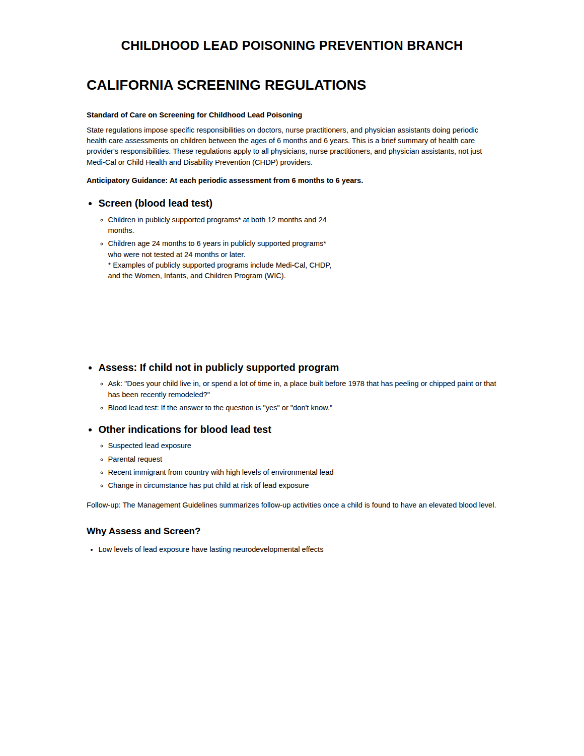CHILDHOOD LEAD POISONING PREVENTION BRANCH
CALIFORNIA SCREENING REGULATIONS
Standard of Care on Screening for Childhood Lead Poisoning
State regulations impose specific responsibilities on doctors, nurse practitioners, and physician assistants doing periodic health care assessments on children between the ages of 6 months and 6 years. This is a brief summary of health care provider's responsibilities. These regulations apply to all physicians, nurse practitioners, and physician assistants, not just Medi-Cal or Child Health and Disability Prevention (CHDP) providers.
Anticipatory Guidance: At each periodic assessment from 6 months to 6 years.
Screen (blood lead test)
Children in publicly supported programs* at both 12 months and 24 months.
Children age 24 months to 6 years in publicly supported programs* who were not tested at 24 months or later. * Examples of publicly supported programs include Medi-Cal, CHDP, and the Women, Infants, and Children Program (WIC).
Assess: If child not in publicly supported program
Ask: "Does your child live in, or spend a lot of time in, a place built before 1978 that has peeling or chipped paint or that has been recently remodeled?"
Blood lead test: If the answer to the question is "yes" or "don't know."
Other indications for blood lead test
Suspected lead exposure
Parental request
Recent immigrant from country with high levels of environmental lead
Change in circumstance has put child at risk of lead exposure
Follow-up: The Management Guidelines summarizes follow-up activities once a child is found to have an elevated blood level.
Why Assess and Screen?
Low levels of lead exposure have lasting neurodevelopmental effects